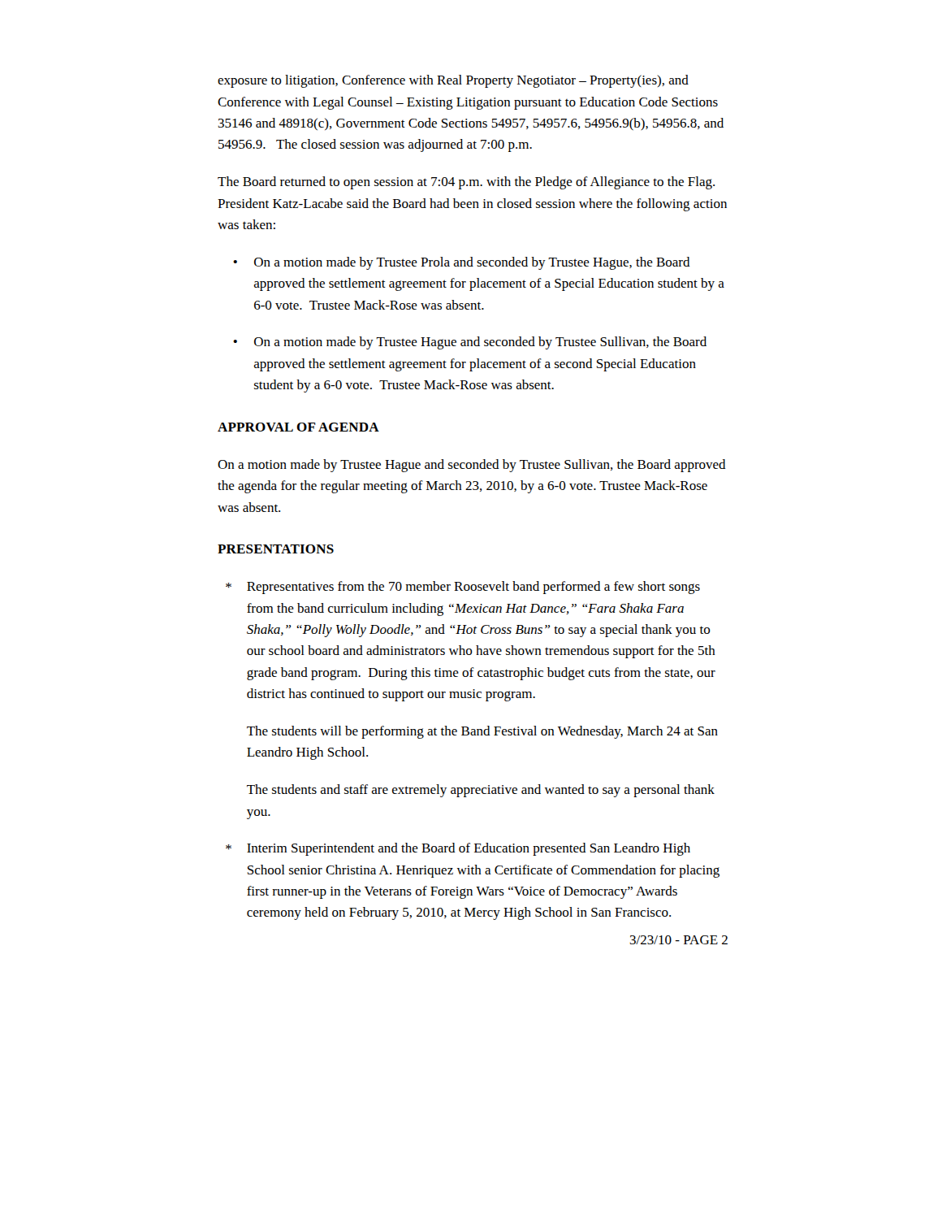exposure to litigation, Conference with Real Property Negotiator – Property(ies), and Conference with Legal Counsel – Existing Litigation pursuant to Education Code Sections 35146 and 48918(c), Government Code Sections 54957, 54957.6, 54956.9(b), 54956.8, and 54956.9. The closed session was adjourned at 7:00 p.m.
The Board returned to open session at 7:04 p.m. with the Pledge of Allegiance to the Flag. President Katz-Lacabe said the Board had been in closed session where the following action was taken:
On a motion made by Trustee Prola and seconded by Trustee Hague, the Board approved the settlement agreement for placement of a Special Education student by a 6-0 vote. Trustee Mack-Rose was absent.
On a motion made by Trustee Hague and seconded by Trustee Sullivan, the Board approved the settlement agreement for placement of a second Special Education student by a 6-0 vote. Trustee Mack-Rose was absent.
APPROVAL OF AGENDA
On a motion made by Trustee Hague and seconded by Trustee Sullivan, the Board approved the agenda for the regular meeting of March 23, 2010, by a 6-0 vote. Trustee Mack-Rose was absent.
PRESENTATIONS
Representatives from the 70 member Roosevelt band performed a few short songs from the band curriculum including “Mexican Hat Dance,” “Fara Shaka Fara Shaka,” “Polly Wolly Doodle,” and “Hot Cross Buns” to say a special thank you to our school board and administrators who have shown tremendous support for the 5th grade band program. During this time of catastrophic budget cuts from the state, our district has continued to support our music program.
The students will be performing at the Band Festival on Wednesday, March 24 at San Leandro High School.
The students and staff are extremely appreciative and wanted to say a personal thank you.
Interim Superintendent and the Board of Education presented San Leandro High School senior Christina A. Henriquez with a Certificate of Commendation for placing first runner-up in the Veterans of Foreign Wars “Voice of Democracy” Awards ceremony held on February 5, 2010, at Mercy High School in San Francisco.
3/23/10 - PAGE 2